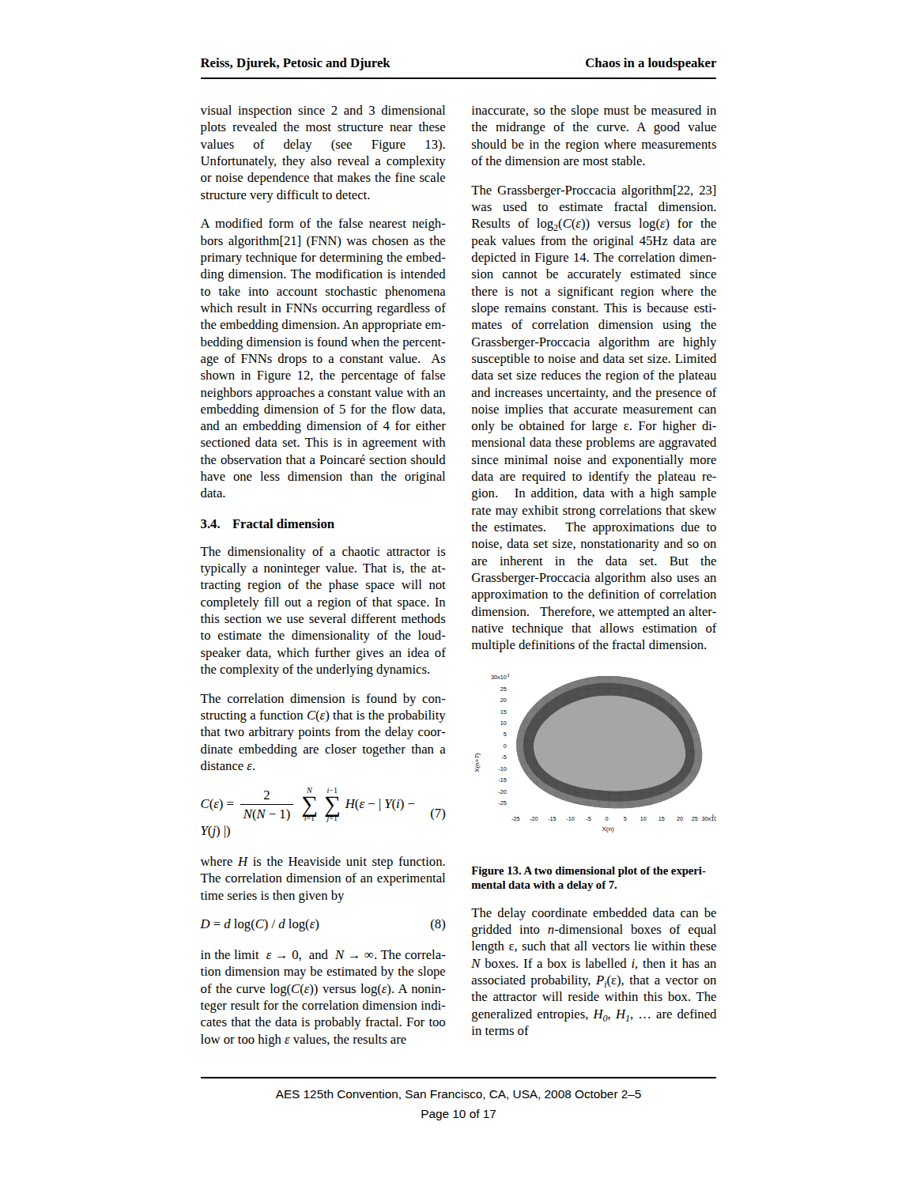Reiss, Djurek, Petosic and Djurek
Chaos in a loudspeaker
visual inspection since 2 and 3 dimensional plots revealed the most structure near these values of delay (see Figure 13). Unfortunately, they also reveal a complexity or noise dependence that makes the fine scale structure very difficult to detect.
A modified form of the false nearest neighbors algorithm[21] (FNN) was chosen as the primary technique for determining the embedding dimension. The modification is intended to take into account stochastic phenomena which result in FNNs occurring regardless of the embedding dimension. An appropriate embedding dimension is found when the percentage of FNNs drops to a constant value. As shown in Figure 12, the percentage of false neighbors approaches a constant value with an embedding dimension of 5 for the flow data, and an embedding dimension of 4 for either sectioned data set. This is in agreement with the observation that a Poincaré section should have one less dimension than the original data.
3.4. Fractal dimension
The dimensionality of a chaotic attractor is typically a noninteger value. That is, the attracting region of the phase space will not completely fill out a region of that space. In this section we use several different methods to estimate the dimensionality of the loudspeaker data, which further gives an idea of the complexity of the underlying dynamics.
The correlation dimension is found by constructing a function C(ε) that is the probability that two arbitrary points from the delay coordinate embedding are closer together than a distance ε.
C(ε) = 2 N(N − 1) N∑i=1 i−1∑j=1 H(ε − | Y(i) − Y(j) |)
(7)
where H is the Heaviside unit step function. The correlation dimension of an experimental time series is then given by
D = d log(C) / d log(ε)
(8)
in the limit ε → 0, and N → ∞. The correlation dimension may be estimated by the slope of the curve log(C(ε)) versus log(ε). A noninteger result for the correlation dimension indicates that the data is probably fractal. For too low or too high ε values, the results are
inaccurate, so the slope must be measured in the midrange of the curve. A good value should be in the region where measurements of the dimension are most stable.
The Grassberger-Proccacia algorithm[22, 23] was used to estimate fractal dimension. Results of log2(C(ε)) versus log(ε) for the peak values from the original 45Hz data are depicted in Figure 14. The correlation dimension cannot be accurately estimated since there is not a significant region where the slope remains constant. This is because estimates of correlation dimension using the Grassberger-Proccacia algorithm are highly susceptible to noise and data set size. Limited data set size reduces the region of the plateau and increases uncertainty, and the presence of noise implies that accurate measurement can only be obtained for large ε. For higher dimensional data these problems are aggravated since minimal noise and exponentially more data are required to identify the plateau region. In addition, data with a high sample rate may exhibit strong correlations that skew the estimates. The approximations due to noise, data set size, nonstationarity and so on are inherent in the data set. But the Grassberger-Proccacia algorithm also uses an approximation to the definition of correlation dimension. Therefore, we attempted an alternative technique that allows estimation of multiple definitions of the fractal dimension.
X(n+7) 30x10 3 25 20 15 10 5 0 -5 -10 -15 -20 -25 -25 -20 -15 -10 -5 0 5 10 15 20 25 30x10 3 X(n)
Figure 13. A two dimensional plot of the experimental data with a delay of 7.
The delay coordinate embedded data can be gridded into n-dimensional boxes of equal length ε, such that all vectors lie within these N boxes. If a box is labelled i, then it has an associated probability, Pi(ε), that a vector on the attractor will reside within this box. The generalized entropies, H0, H1, … are defined in terms of
AES 125th Convention, San Francisco, CA, USA, 2008 October 2–5
Page 10 of 17